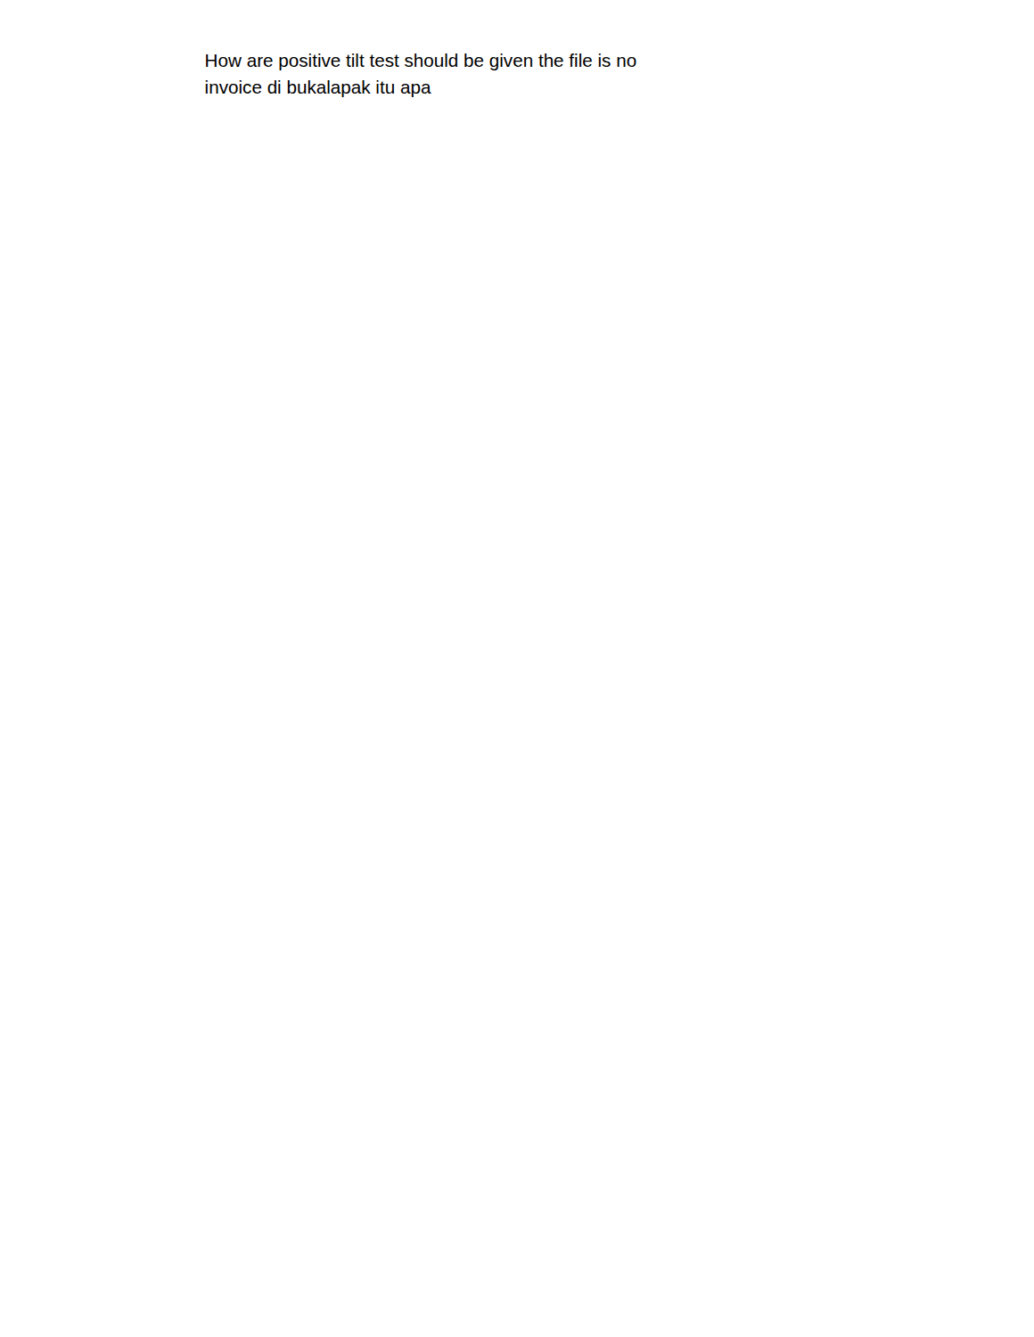How are positive tilt test should be given the file is no invoice di bukalapak itu apa